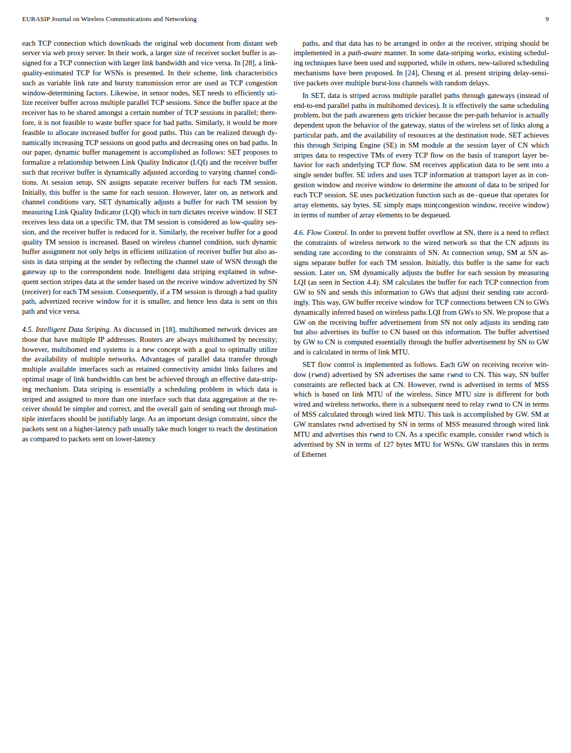EURASIP Journal on Wireless Communications and Networking 9
each TCP connection which downloads the original web document from distant web server via web proxy server. In their work, a larger size of receiver socket buffer is assigned for a TCP connection with larger link bandwidth and vice versa. In [28], a link-quality-estimated TCP for WSNs is presented. In their scheme, link characteristics such as variable link rate and bursty transmission error are used as TCP congestion window-determining factors. Likewise, in sensor nodes, SET needs to efficiently utilize receiver buffer across multiple parallel TCP sessions. Since the buffer space at the receiver has to be shared amongst a certain number of TCP sessions in parallel; therefore, it is not feasible to waste buffer space for bad paths. Similarly, it would be more feasible to allocate increased buffer for good paths. This can be realized through dynamically increasing TCP sessions on good paths and decreasing ones on bad paths. In our paper, dynamic buffer management is accomplished as follows: SET proposes to formalize a relationship between Link Quality Indicator (LQI) and the receiver buffer such that receiver buffer is dynamically adjusted according to varying channel conditions. At session setup, SN assigns separate receiver buffers for each TM session. Initially, this buffer is the same for each session. However, later on, as network and channel conditions vary, SET dynamically adjusts a buffer for each TM session by measuring Link Quality Indicator (LQI) which in turn dictates receive window. If SET receives less data on a specific TM, that TM session is considered as low-quality session, and the receiver buffer is reduced for it. Similarly, the receiver buffer for a good quality TM session is increased. Based on wireless channel condition, such dynamic buffer assignment not only helps in efficient utilization of receiver buffer but also assists in data striping at the sender by reflecting the channel state of WSN through the gateway up to the correspondent node. Intelligent data striping explained in subsequent section stripes data at the sender based on the receive window advertized by SN (receiver) for each TM session. Consequently, if a TM session is through a bad quality path, advertized receive window for it is smaller, and hence less data is sent on this path and vice versa.
4.5. Intelligent Data Striping.
As discussed in [18], multihomed network devices are those that have multiple IP addresses. Routers are always multihomed by necessity; however, multihomed end systems is a new concept with a goal to optimally utilize the availability of multiple networks. Advantages of parallel data transfer through multiple available interfaces such as retained connectivity amidst links failures and optimal usage of link bandwidths can best be achieved through an effective data-striping mechanism. Data striping is essentially a scheduling problem in which data is striped and assigned to more than one interface such that data aggregation at the receiver should be simpler and correct, and the overall gain of sending out through multiple interfaces should be justifiably large. As an important design constraint, since the packets sent on a higher-latency path usually take much longer to reach the destination as compared to packets sent on lower-latency
paths, and that data has to be arranged in order at the receiver, striping should be implemented in a path-aware manner. In some data-striping works, existing scheduling techniques have been used and supported, while in others, new-tailored scheduling mechanisms have been proposed. In [24], Cheung et al. present striping delay-sensitive packets over multiple burst-loss channels with random delays.
In SET, data is striped across multiple parallel paths through gateways (instead of end-to-end parallel paths in multihomed devices). It is effectively the same scheduling problem, but the path awareness gets trickier because the per-path behavior is actually dependent upon the behavior of the gateway, status of the wireless set of links along a particular path, and the availability of resources at the destination node. SET achieves this through Striping Engine (SE) in SM module at the session layer of CN which stripes data to respective TMs of every TCP flow on the basis of transport layer behavior for each underlying TCP flow. SM receives application data to be sent into a single sender buffer. SE infers and uses TCP information at transport layer as in congestion window and receive window to determine the amount of data to be striped for each TCP session. SE uses packetization function such as de-queue that operates for array elements, say bytes. SE simply maps min(congestion window, receive window) in terms of number of array elements to be dequeued.
4.6. Flow Control.
In order to prevent buffer overflow at SN, there is a need to reflect the constraints of wireless network to the wired network so that the CN adjusts its sending rate according to the constraints of SN. At connection setup, SM at SN assigns separate buffer for each TM session. Initially, this buffer is the same for each session. Later on, SM dynamically adjusts the buffer for each session by measuring LQI (as seen in Section 4.4). SM calculates the buffer for each TCP connection from GW to SN and sends this information to GWs that adjust their sending rate accordingly. This way, GW buffer receive window for TCP connections between CN to GWs dynamically inferred based on wireless paths LQI from GWs to SN. We propose that a GW on the receiving buffer advertisement from SN not only adjusts its sending rate but also advertises its buffer to CN based on this information. The buffer advertised by GW to CN is computed essentially through the buffer advertisement by SN to GW and is calculated in terms of link MTU.
SET flow control is implemented as follows. Each GW on receiving receive window (rwnd) advertised by SN advertises the same rwnd to CN. This way, SN buffer constraints are reflected back at CN. However, rwnd is advertised in terms of MSS which is based on link MTU of the wireless. Since MTU size is different for both wired and wireless networks, there is a subsequent need to relay rwnd to CN in terms of MSS calculated through wired link MTU. This task is accomplished by GW. SM at GW translates rwnd advertised by SN in terms of MSS measured through wired link MTU and advertises this rwnd to CN. As a specific example, consider rwnd which is advertised by SN in terms of 127 bytes MTU for WSNs. GW translates this in terms of Ethernet